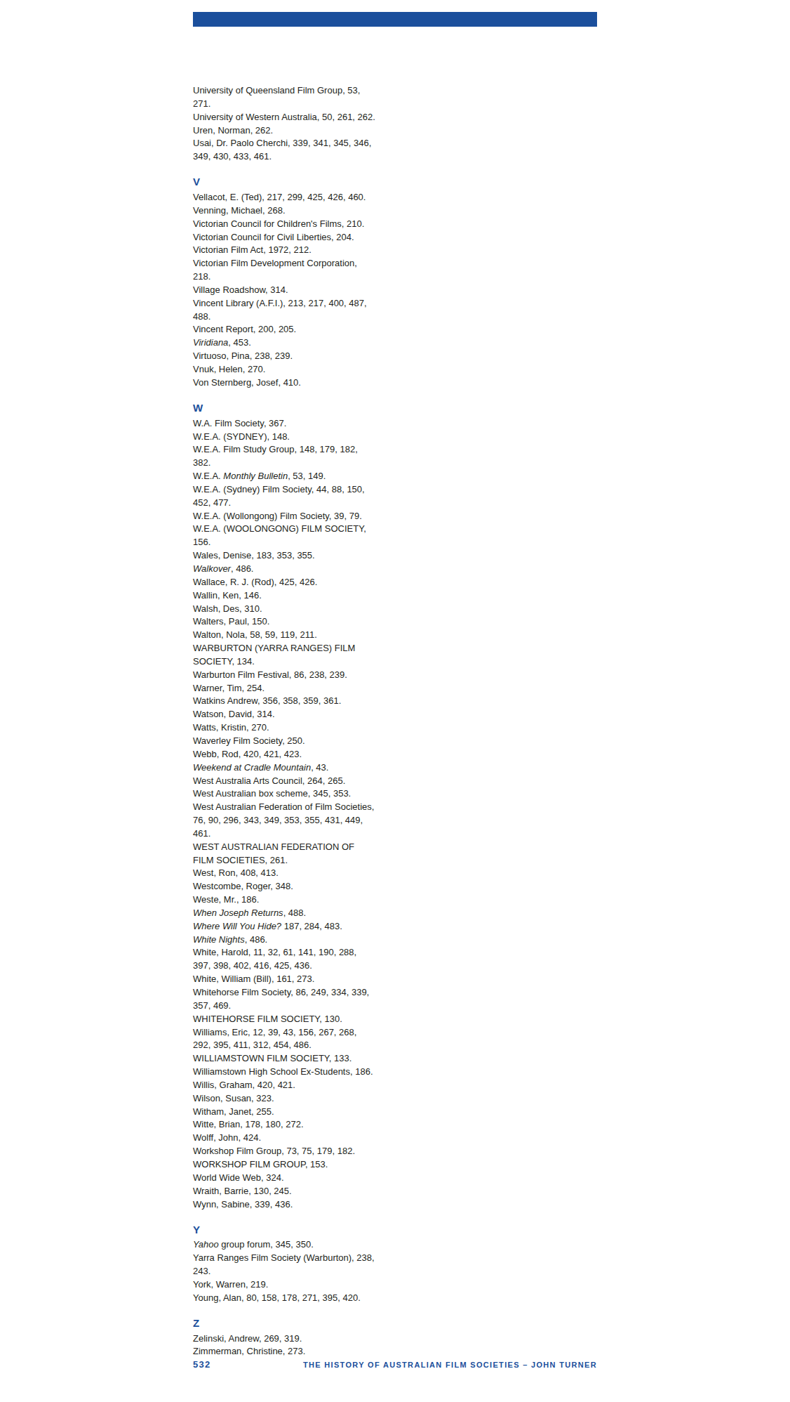University of Queensland Film Group, 53, 271.
University of Western Australia, 50, 261, 262.
Uren, Norman, 262.
Usai, Dr. Paolo Cherchi, 339, 341, 345, 346, 349, 430, 433, 461.
V
Vellacot, E. (Ted), 217, 299, 425, 426, 460.
Venning, Michael, 268.
Victorian Council for Children's Films, 210.
Victorian Council for Civil Liberties, 204.
Victorian Film Act, 1972, 212.
Victorian Film Development Corporation, 218.
Village Roadshow, 314.
Vincent Library (A.F.I.), 213, 217, 400, 487, 488.
Vincent Report, 200, 205.
Viridiana, 453.
Virtuoso, Pina, 238, 239.
Vnuk, Helen, 270.
Von Sternberg, Josef, 410.
W
W.A. Film Society, 367.
W.E.A. (SYDNEY), 148.
W.E.A. Film Study Group, 148, 179, 182, 382.
W.E.A. Monthly Bulletin, 53, 149.
W.E.A. (Sydney) Film Society, 44, 88, 150, 452, 477.
W.E.A. (Wollongong) Film Society, 39, 79.
W.E.A. (WOOLONGONG) FILM SOCIETY, 156.
Wales, Denise, 183, 353, 355.
Walkover, 486.
Wallace, R. J. (Rod), 425, 426.
Wallin, Ken, 146.
Walsh, Des, 310.
Walters, Paul, 150.
Walton, Nola, 58, 59, 119, 211.
WARBURTON (YARRA RANGES) FILM SOCIETY, 134.
Warburton Film Festival, 86, 238, 239.
Warner, Tim, 254.
Watkins Andrew, 356, 358, 359, 361.
Watson, David, 314.
Watts, Kristin, 270.
Waverley Film Society, 250.
Webb, Rod, 420, 421, 423.
Weekend at Cradle Mountain, 43.
West Australia Arts Council, 264, 265.
West Australian box scheme, 345, 353.
West Australian Federation of Film Societies, 76, 90, 296, 343, 349, 353, 355, 431, 449, 461.
WEST AUSTRALIAN FEDERATION OF FILM SOCIETIES, 261.
West, Ron, 408, 413.
Westcombe, Roger, 348.
Weste, Mr., 186.
When Joseph Returns, 488.
Where Will You Hide? 187, 284, 483.
White Nights, 486.
White, Harold, 11, 32, 61, 141, 190, 288, 397, 398, 402, 416, 425, 436.
White, William (Bill), 161, 273.
Whitehorse Film Society, 86, 249, 334, 339, 357, 469.
WHITEHORSE FILM SOCIETY, 130.
Williams, Eric, 12, 39, 43, 156, 267, 268, 292, 395, 411, 312, 454, 486.
WILLIAMSTOWN FILM SOCIETY, 133.
Williamstown High School Ex-Students, 186.
Willis, Graham, 420, 421.
Wilson, Susan, 323.
Witham, Janet, 255.
Witte, Brian, 178, 180, 272.
Wolff, John, 424.
Workshop Film Group, 73, 75, 179, 182.
WORKSHOP FILM GROUP, 153.
World Wide Web, 324.
Wraith, Barrie, 130, 245.
Wynn, Sabine, 339, 436.
Y
Yahoo group forum, 345, 350.
Yarra Ranges Film Society (Warburton), 238, 243.
York, Warren, 219.
Young, Alan, 80, 158, 178, 271, 395, 420.
Z
Zelinski, Andrew, 269, 319.
Zimmerman, Christine, 273.
532 The History of Australian Film Societies – John Turner